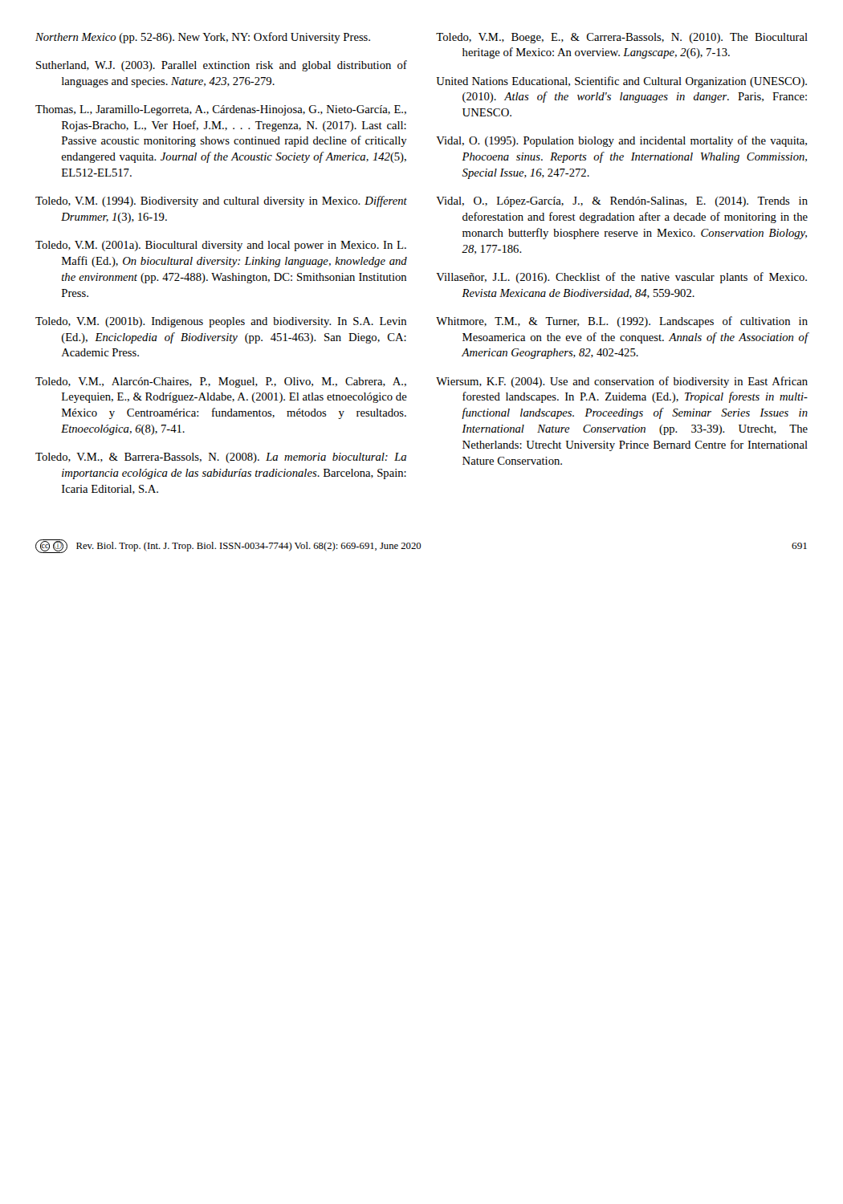Northern Mexico (pp. 52-86). New York, NY: Oxford University Press.
Sutherland, W.J. (2003). Parallel extinction risk and global distribution of languages and species. Nature, 423, 276-279.
Thomas, L., Jaramillo-Legorreta, A., Cárdenas-Hinojosa, G., Nieto-García, E., Rojas-Bracho, L., Ver Hoef, J.M., . . . Tregenza, N. (2017). Last call: Passive acoustic monitoring shows continued rapid decline of critically endangered vaquita. Journal of the Acoustic Society of America, 142(5), EL512-EL517.
Toledo, V.M. (1994). Biodiversity and cultural diversity in Mexico. Different Drummer, 1(3), 16-19.
Toledo, V.M. (2001a). Biocultural diversity and local power in Mexico. In L. Maffi (Ed.), On biocultural diversity: Linking language, knowledge and the environment (pp. 472-488). Washington, DC: Smithsonian Institution Press.
Toledo, V.M. (2001b). Indigenous peoples and biodiversity. In S.A. Levin (Ed.), Enciclopedia of Biodiversity (pp. 451-463). San Diego, CA: Academic Press.
Toledo, V.M., Alarcón-Chaires, P., Moguel, P., Olivo, M., Cabrera, A., Leyequien, E., & Rodríguez-Aldabe, A. (2001). El atlas etnoecológico de México y Centroamérica: fundamentos, métodos y resultados. Etnoecológica, 6(8), 7-41.
Toledo, V.M., & Barrera-Bassols, N. (2008). La memoria biocultural: La importancia ecológica de las sabidurías tradicionales. Barcelona, Spain: Icaria Editorial, S.A.
Toledo, V.M., Boege, E., & Carrera-Bassols, N. (2010). The Biocultural heritage of Mexico: An overview. Langscape, 2(6), 7-13.
United Nations Educational, Scientific and Cultural Organization (UNESCO). (2010). Atlas of the world's languages in danger. Paris, France: UNESCO.
Vidal, O. (1995). Population biology and incidental mortality of the vaquita, Phocoena sinus. Reports of the International Whaling Commission, Special Issue, 16, 247-272.
Vidal, O., López-García, J., & Rendón-Salinas, E. (2014). Trends in deforestation and forest degradation after a decade of monitoring in the monarch butterfly biosphere reserve in Mexico. Conservation Biology, 28, 177-186.
Villaseñor, J.L. (2016). Checklist of the native vascular plants of Mexico. Revista Mexicana de Biodiversidad, 84, 559-902.
Whitmore, T.M., & Turner, B.L. (1992). Landscapes of cultivation in Mesoamerica on the eve of the conquest. Annals of the Association of American Geographers, 82, 402-425.
Wiersum, K.F. (2004). Use and conservation of biodiversity in East African forested landscapes. In P.A. Zuidema (Ed.), Tropical forests in multi-functional landscapes. Proceedings of Seminar Series Issues in International Nature Conservation (pp. 33-39). Utrecht, The Netherlands: Utrecht University Prince Bernard Centre for International Nature Conservation.
ccⓘ Rev. Biol. Trop. (Int. J. Trop. Biol. ISSN-0034-7744) Vol. 68(2): 669-691, June 2020
691